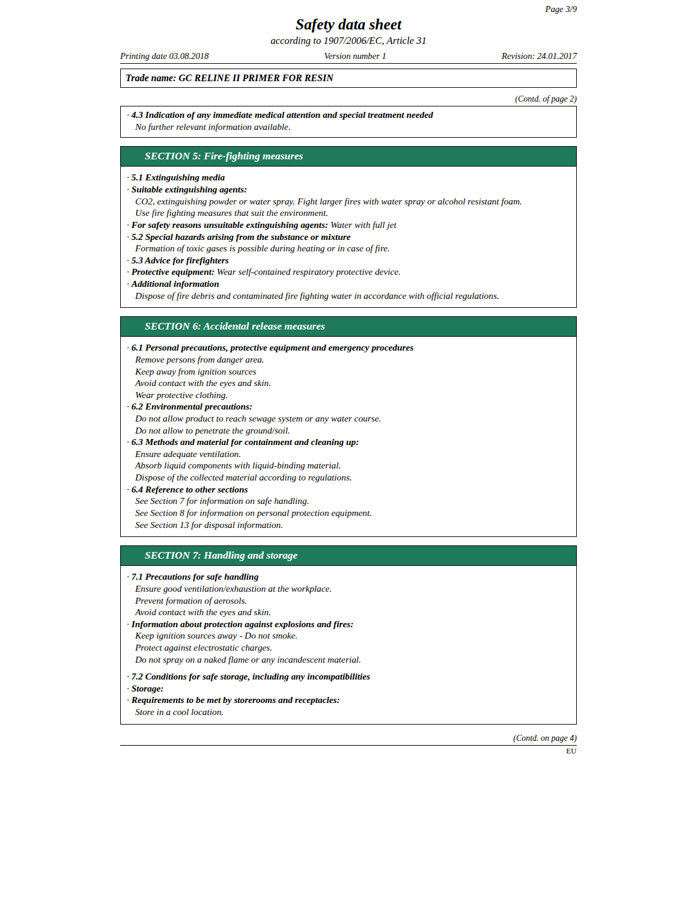Page 3/9
Safety data sheet
according to 1907/2006/EC, Article 31
Printing date 03.08.2018 Version number 1 Revision: 24.01.2017
Trade name: GC RELINE II PRIMER FOR RESIN
(Contd. of page 2)
· 4.3 Indication of any immediate medical attention and special treatment needed
No further relevant information available.
SECTION 5: Fire-fighting measures
· 5.1 Extinguishing media
· Suitable extinguishing agents:
CO2, extinguishing powder or water spray. Fight larger fires with water spray or alcohol resistant foam.
Use fire fighting measures that suit the environment.
· For safety reasons unsuitable extinguishing agents: Water with full jet
· 5.2 Special hazards arising from the substance or mixture
Formation of toxic gases is possible during heating or in case of fire.
· 5.3 Advice for firefighters
· Protective equipment: Wear self-contained respiratory protective device.
· Additional information
Dispose of fire debris and contaminated fire fighting water in accordance with official regulations.
SECTION 6: Accidental release measures
· 6.1 Personal precautions, protective equipment and emergency procedures
Remove persons from danger area.
Keep away from ignition sources
Avoid contact with the eyes and skin.
Wear protective clothing.
· 6.2 Environmental precautions:
Do not allow product to reach sewage system or any water course.
Do not allow to penetrate the ground/soil.
· 6.3 Methods and material for containment and cleaning up:
Ensure adequate ventilation.
Absorb liquid components with liquid-binding material.
Dispose of the collected material according to regulations.
· 6.4 Reference to other sections
See Section 7 for information on safe handling.
See Section 8 for information on personal protection equipment.
See Section 13 for disposal information.
SECTION 7: Handling and storage
· 7.1 Precautions for safe handling
Ensure good ventilation/exhaustion at the workplace.
Prevent formation of aerosols.
Avoid contact with the eyes and skin.
· Information about protection against explosions and fires:
Keep ignition sources away - Do not smoke.
Protect against electrostatic charges.
Do not spray on a naked flame or any incandescent material.
· 7.2 Conditions for safe storage, including any incompatibilities
· Storage:
· Requirements to be met by storerooms and receptacles:
Store in a cool location.
(Contd. on page 4)
EU